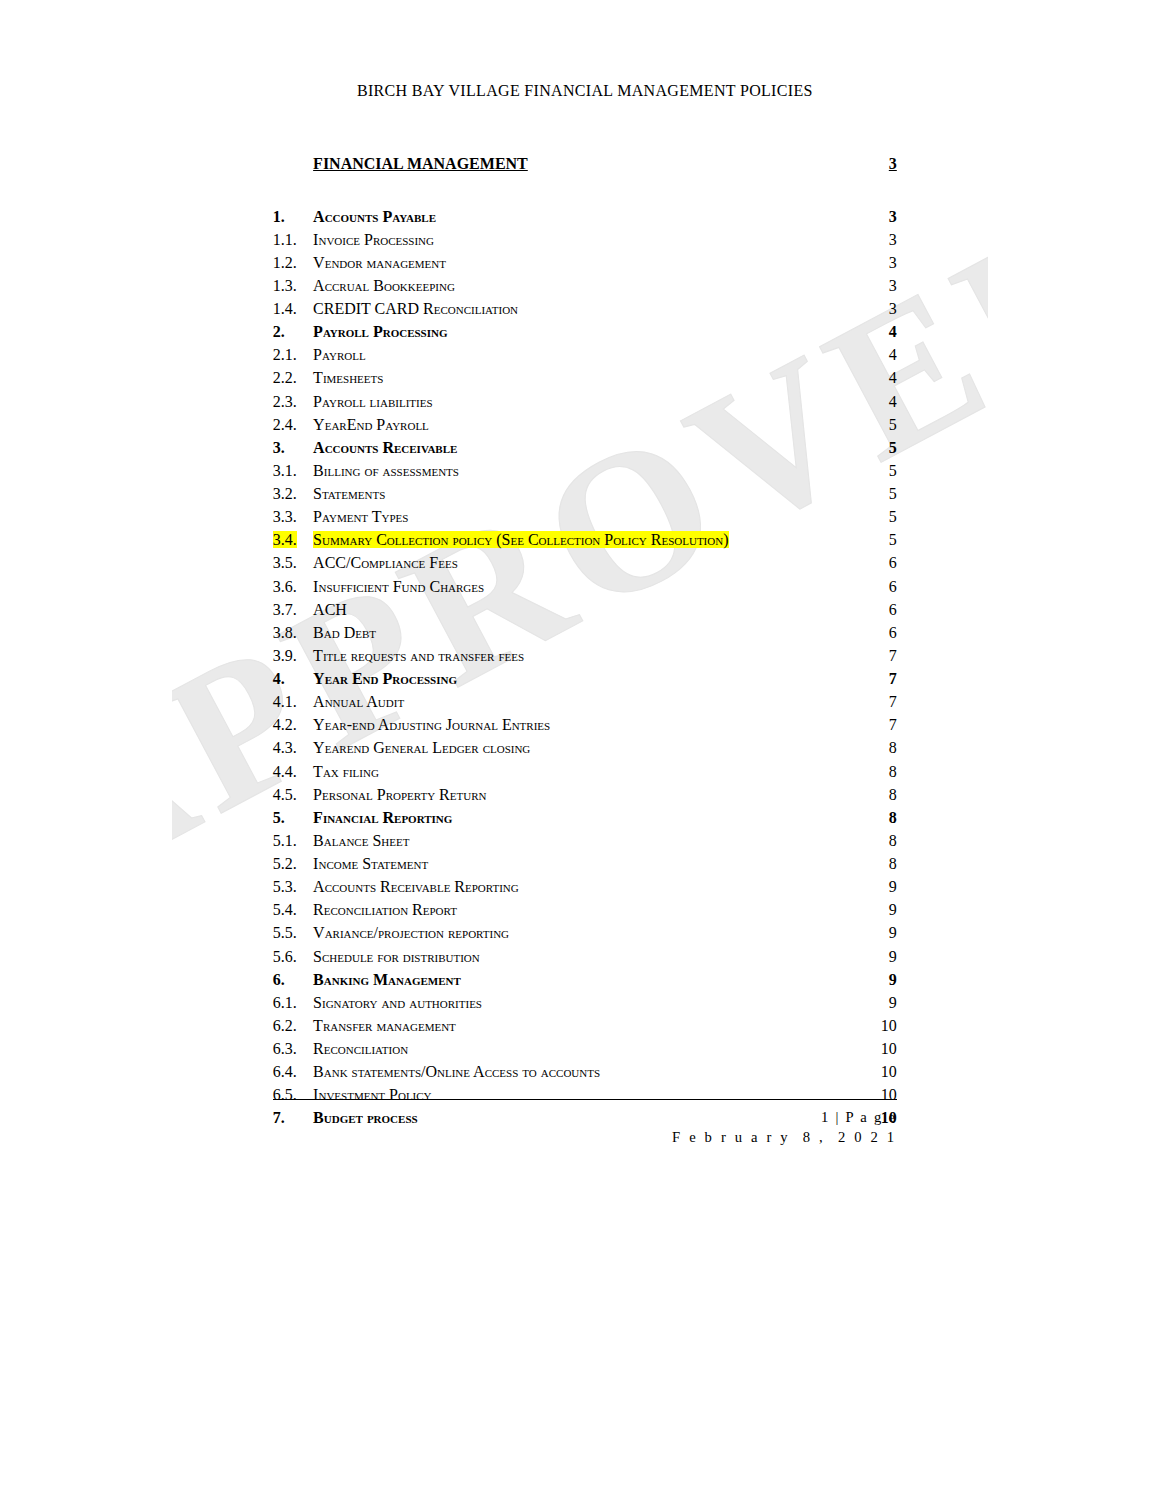APPROVED
BIRCH BAY VILLAGE FINANCIAL MANAGEMENT POLICIES
| | FINANCIAL MANAGEMENT | 3 |
| 1. | Accounts Payable | 3 |
| 1.1. | Invoice Processing | 3 |
| 1.2. | Vendor management | 3 |
| 1.3. | Accrual Bookkeeping | 3 |
| 1.4. | CREDIT CARD Reconciliation | 3 |
| 2. | Payroll Processing | 4 |
| 2.1. | Payroll | 4 |
| 2.2. | Timesheets | 4 |
| 2.3. | Payroll liabilities | 4 |
| 2.4. | YearEnd Payroll | 5 |
| 3. | Accounts Receivable | 5 |
| 3.1. | Billing of assessments | 5 |
| 3.2. | Statements | 5 |
| 3.3. | Payment Types | 5 |
| 3.4. | Summary Collection policy (See Collection Policy Resolution) | 5 |
| 3.5. | ACC/Compliance Fees | 6 |
| 3.6. | Insufficient Fund Charges | 6 |
| 3.7. | ACH | 6 |
| 3.8. | Bad Debt | 6 |
| 3.9. | Title requests and transfer fees | 7 |
| 4. | Year End Processing | 7 |
| 4.1. | Annual Audit | 7 |
| 4.2. | Year-end Adjusting Journal Entries | 7 |
| 4.3. | Yearend General Ledger closing | 8 |
| 4.4. | Tax filing | 8 |
| 4.5. | Personal Property Return | 8 |
| 5. | Financial Reporting | 8 |
| 5.1. | Balance Sheet | 8 |
| 5.2. | Income Statement | 8 |
| 5.3. | Accounts Receivable Reporting | 9 |
| 5.4. | Reconciliation Report | 9 |
| 5.5. | Variance/projection reporting | 9 |
| 5.6. | Schedule for distribution | 9 |
| 6. | Banking Management | 9 |
| 6.1. | Signatory and authorities | 9 |
| 6.2. | Transfer management | 10 |
| 6.3. | Reconciliation | 10 |
| 6.4. | Bank statements/Online Access to accounts | 10 |
| 6.5. | Investment Policy | 10 |
| 7. | Budget process | 10 |
1 | P a g e
F e b r u a r y 8 , 2 0 2 1